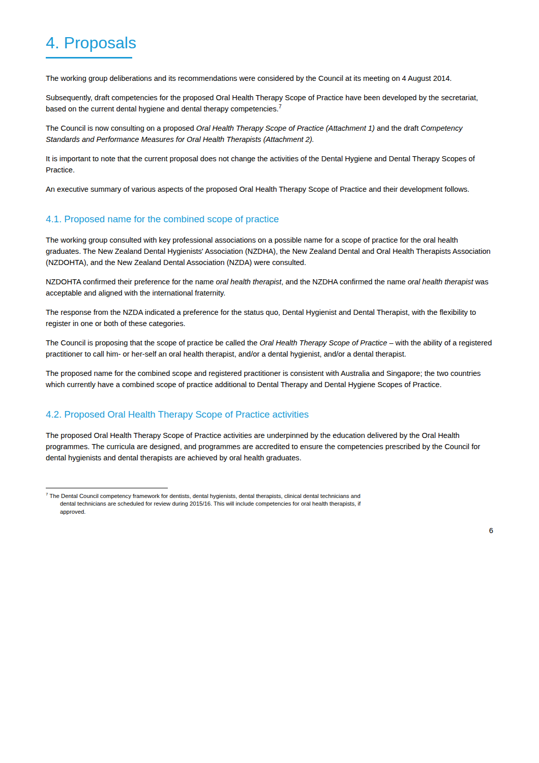4. Proposals
The working group deliberations and its recommendations were considered by the Council at its meeting on 4 August 2014.
Subsequently, draft competencies for the proposed Oral Health Therapy Scope of Practice have been developed by the secretariat, based on the current dental hygiene and dental therapy competencies.7
The Council is now consulting on a proposed Oral Health Therapy Scope of Practice (Attachment 1) and the draft Competency Standards and Performance Measures for Oral Health Therapists (Attachment 2).
It is important to note that the current proposal does not change the activities of the Dental Hygiene and Dental Therapy Scopes of Practice.
An executive summary of various aspects of the proposed Oral Health Therapy Scope of Practice and their development follows.
4.1. Proposed name for the combined scope of practice
The working group consulted with key professional associations on a possible name for a scope of practice for the oral health graduates. The New Zealand Dental Hygienists' Association (NZDHA), the New Zealand Dental and Oral Health Therapists Association (NZDOHTA), and the New Zealand Dental Association (NZDA) were consulted.
NZDOHTA confirmed their preference for the name oral health therapist, and the NZDHA confirmed the name oral health therapist was acceptable and aligned with the international fraternity.
The response from the NZDA indicated a preference for the status quo, Dental Hygienist and Dental Therapist, with the flexibility to register in one or both of these categories.
The Council is proposing that the scope of practice be called the Oral Health Therapy Scope of Practice – with the ability of a registered practitioner to call him- or her-self an oral health therapist, and/or a dental hygienist, and/or a dental therapist.
The proposed name for the combined scope and registered practitioner is consistent with Australia and Singapore; the two countries which currently have a combined scope of practice additional to Dental Therapy and Dental Hygiene Scopes of Practice.
4.2. Proposed Oral Health Therapy Scope of Practice activities
The proposed Oral Health Therapy Scope of Practice activities are underpinned by the education delivered by the Oral Health programmes. The curricula are designed, and programmes are accredited to ensure the competencies prescribed by the Council for dental hygienists and dental therapists are achieved by oral health graduates.
7 The Dental Council competency framework for dentists, dental hygienists, dental therapists, clinical dental technicians and
dental technicians are scheduled for review during 2015/16. This will include competencies for oral health therapists, if
approved.
6